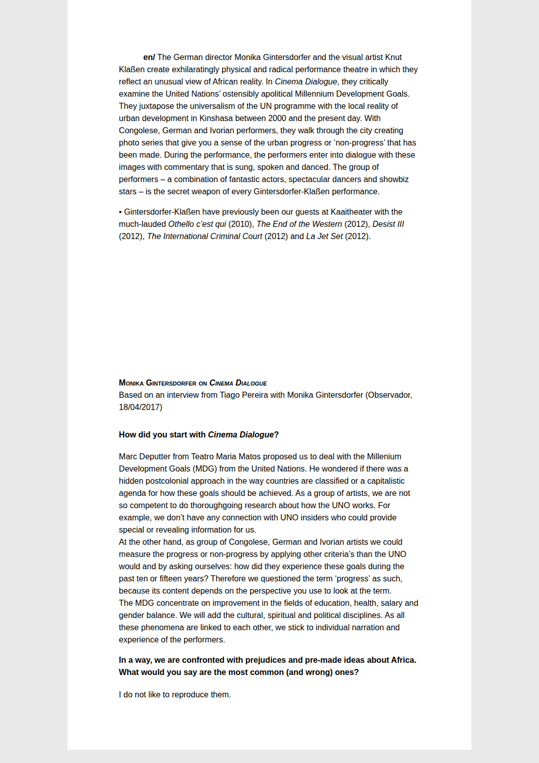en/ The German director Monika Gintersdorfer and the visual artist Knut Klaßen create exhilaratingly physical and radical performance theatre in which they reflect an unusual view of African reality. In Cinema Dialogue, they critically examine the United Nations’ ostensibly apolitical Millennium Development Goals. They juxtapose the universalism of the UN programme with the local reality of urban development in Kinshasa between 2000 and the present day. With Congolese, German and Ivorian performers, they walk through the city creating photo series that give you a sense of the urban progress or ‘non-progress’ that has been made. During the performance, the performers enter into dialogue with these images with commentary that is sung, spoken and danced. The group of performers – a combination of fantastic actors, spectacular dancers and showbiz stars – is the secret weapon of every Gintersdorfer-Klaßen performance.
• Gintersdorfer-Klaßen have previously been our guests at Kaaitheater with the much-lauded Othello c’est qui (2010), The End of the Western (2012), Desist III (2012), The International Criminal Court (2012) and La Jet Set (2012).
Monika Gintersdorfer on Cinema Dialogue
Based on an interview from Tiago Pereira with Monika Gintersdorfer (Observador, 18/04/2017)
How did you start with Cinema Dialogue?
Marc Deputter from Teatro Maria Matos proposed us to deal with the Millenium Development Goals (MDG) from the United Nations. He wondered if there was a hidden postcolonial approach in the way countries are classified or a capitalistic agenda for how these goals should be achieved. As a group of artists, we are not so competent to do thoroughgoing research about how the UNO works. For example, we don’t have any connection with UNO insiders who could provide special or revealing information for us.
At the other hand, as group of Congolese, German and Ivorian artists we could measure the progress or non-progress by applying other criteria’s than the UNO would and by asking ourselves: how did they experience these goals during the past ten or fifteen years? Therefore we questioned the term ‘progress’ as such, because its content depends on the perspective you use to look at the term.
The MDG concentrate on improvement in the fields of education, health, salary and gender balance. We will add the cultural, spiritual and political disciplines. As all these phenomena are linked to each other, we stick to individual narration and experience of the performers.
In a way, we are confronted with prejudices and pre-made ideas about Africa. What would you say are the most common (and wrong) ones?
I do not like to reproduce them.